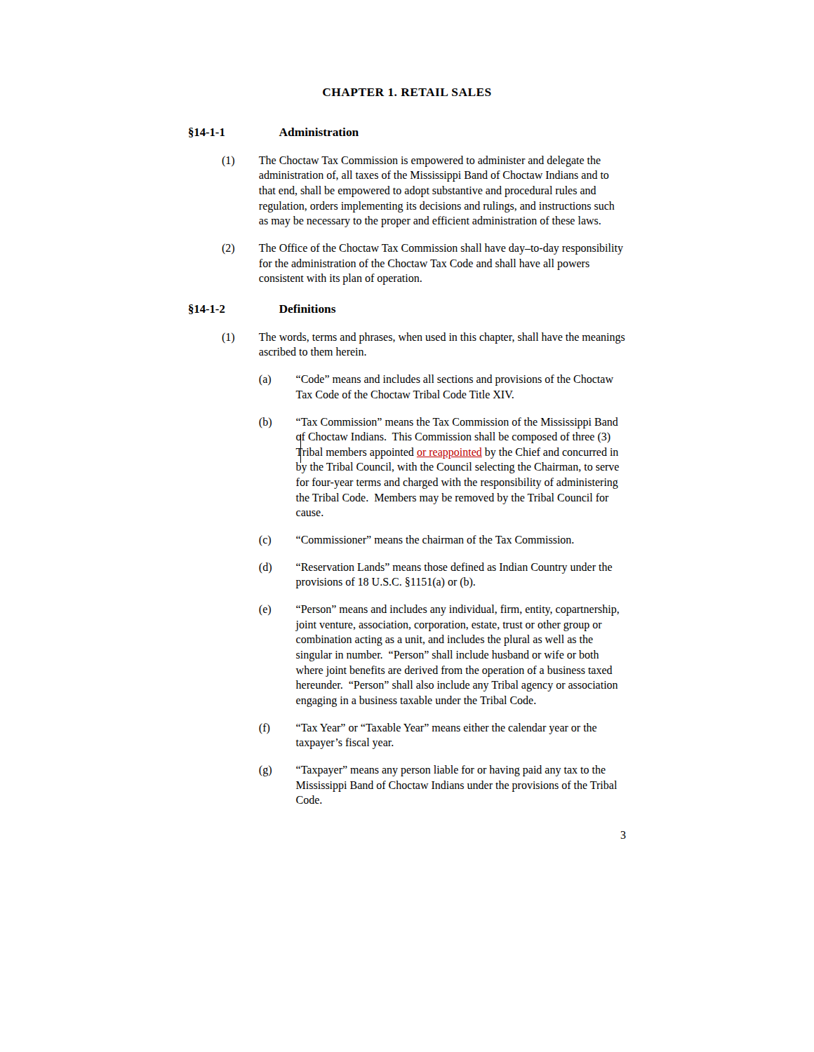CHAPTER 1. RETAIL SALES
§14-1-1
Administration
(1)
The Choctaw Tax Commission is empowered to administer and delegate the administration of, all taxes of the Mississippi Band of Choctaw Indians and to that end, shall be empowered to adopt substantive and procedural rules and regulation, orders implementing its decisions and rulings, and instructions such as may be necessary to the proper and efficient administration of these laws.
(2)
The Office of the Choctaw Tax Commission shall have day–to-day responsibility for the administration of the Choctaw Tax Code and shall have all powers consistent with its plan of operation.
§14-1-2
Definitions
(1)
The words, terms and phrases, when used in this chapter, shall have the meanings ascribed to them herein.
(a)
“Code” means and includes all sections and provisions of the Choctaw Tax Code of the Choctaw Tribal Code Title XIV.
(b)
“Tax Commission” means the Tax Commission of the Mississippi Band of Choctaw Indians. This Commission shall be composed of three (3) Tribal members appointed or reappointed by the Chief and concurred in by the Tribal Council, with the Council selecting the Chairman, to serve for four-year terms and charged with the responsibility of administering the Tribal Code. Members may be removed by the Tribal Council for cause.
(c)
“Commissioner” means the chairman of the Tax Commission.
(d)
“Reservation Lands” means those defined as Indian Country under the provisions of 18 U.S.C. §1151(a) or (b).
(e)
“Person” means and includes any individual, firm, entity, copartnership, joint venture, association, corporation, estate, trust or other group or combination acting as a unit, and includes the plural as well as the singular in number. “Person” shall include husband or wife or both where joint benefits are derived from the operation of a business taxed hereunder. “Person” shall also include any Tribal agency or association engaging in a business taxable under the Tribal Code.
(f)
“Tax Year” or “Taxable Year” means either the calendar year or the taxpayer’s fiscal year.
(g)
“Taxpayer” means any person liable for or having paid any tax to the Mississippi Band of Choctaw Indians under the provisions of the Tribal Code.
3